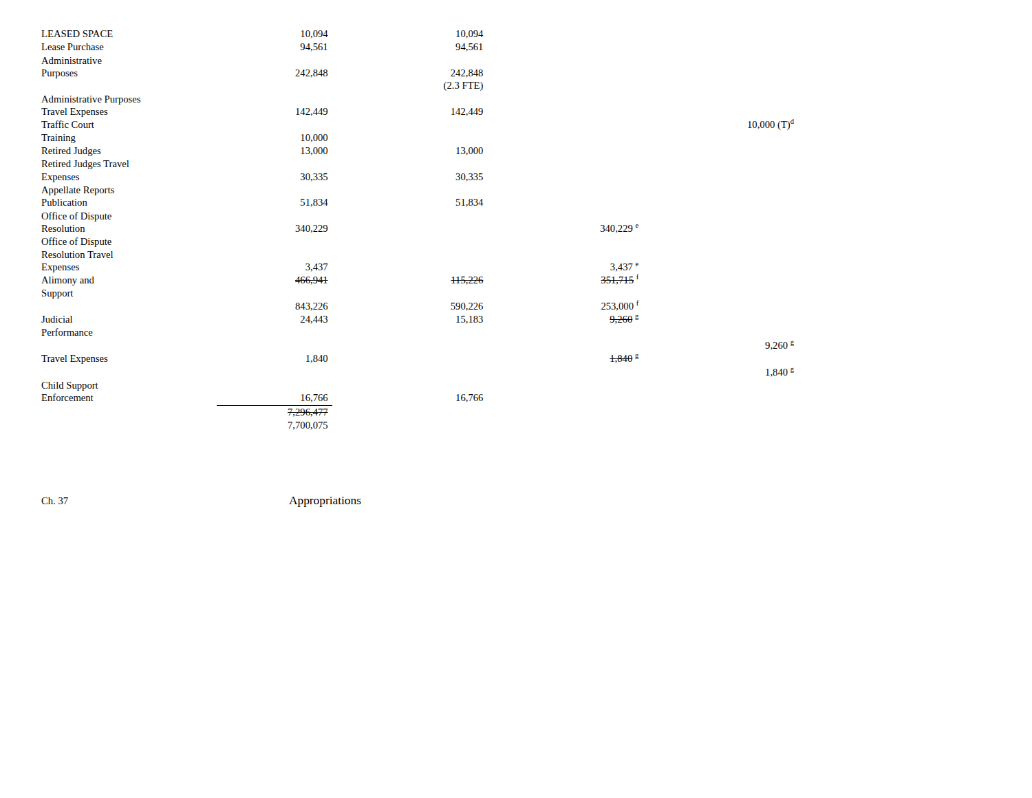| LEASED SPACE | 10,094 | 10,094 | | |
| Lease Purchase | 94,561 | 94,561 | | |
| Administrative Purposes | 242,848 | 242,848 (2.3 FTE) | | |
| Administrative Purposes Travel Expenses | 142,449 | 142,449 | | |
| Traffic Court Training | 10,000 | | | 10,000 (T) d |
| Retired Judges | 13,000 | 13,000 | | |
| Retired Judges Travel Expenses | 30,335 | 30,335 | | |
| Appellate Reports Publication | 51,834 | 51,834 | | |
| Office of Dispute Resolution | 340,229 | | 340,229 e | |
| Office of Dispute Resolution Travel Expenses | 3,437 | | 3,437 e | |
| Alimony and Support | 466,941 | 115,226 | 351,715 f | |
| | 843,226 | 590,226 | 253,000 f | |
| Judicial Performance | 24,443 | 15,183 | 9,260 g | |
| | | | | 9,260 g |
| Travel Expenses | 1,840 | | 1,840 g | |
| | | | | 1,840 g |
| Child Support Enforcement | 16,766 | 16,766 | | |
| | 7,296,477 | | | |
| | 7,700,075 | | | |
Ch. 37 Appropriations